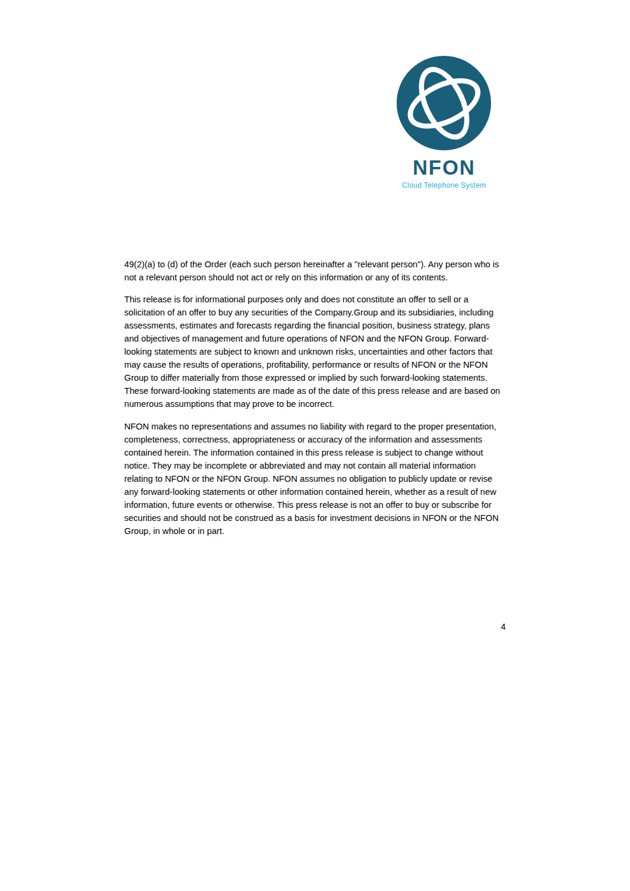NFON
Cloud Telephone System
49(2)(a) to (d) of the Order (each such person hereinafter a "relevant person"). Any person who is not a relevant person should not act or rely on this information or any of its contents.
This release is for informational purposes only and does not constitute an offer to sell or a solicitation of an offer to buy any securities of the Company.Group and its subsidiaries, including assessments, estimates and forecasts regarding the financial position, business strategy, plans and objectives of management and future operations of NFON and the NFON Group. Forward-looking statements are subject to known and unknown risks, uncertainties and other factors that may cause the results of operations, profitability, performance or results of NFON or the NFON Group to differ materially from those expressed or implied by such forward-looking statements. These forward-looking statements are made as of the date of this press release and are based on numerous assumptions that may prove to be incorrect.
NFON makes no representations and assumes no liability with regard to the proper presentation, completeness, correctness, appropriateness or accuracy of the information and assessments contained herein. The information contained in this press release is subject to change without notice. They may be incomplete or abbreviated and may not contain all material information relating to NFON or the NFON Group. NFON assumes no obligation to publicly update or revise any forward-looking statements or other information contained herein, whether as a result of new information, future events or otherwise. This press release is not an offer to buy or subscribe for securities and should not be construed as a basis for investment decisions in NFON or the NFON Group, in whole or in part.
4